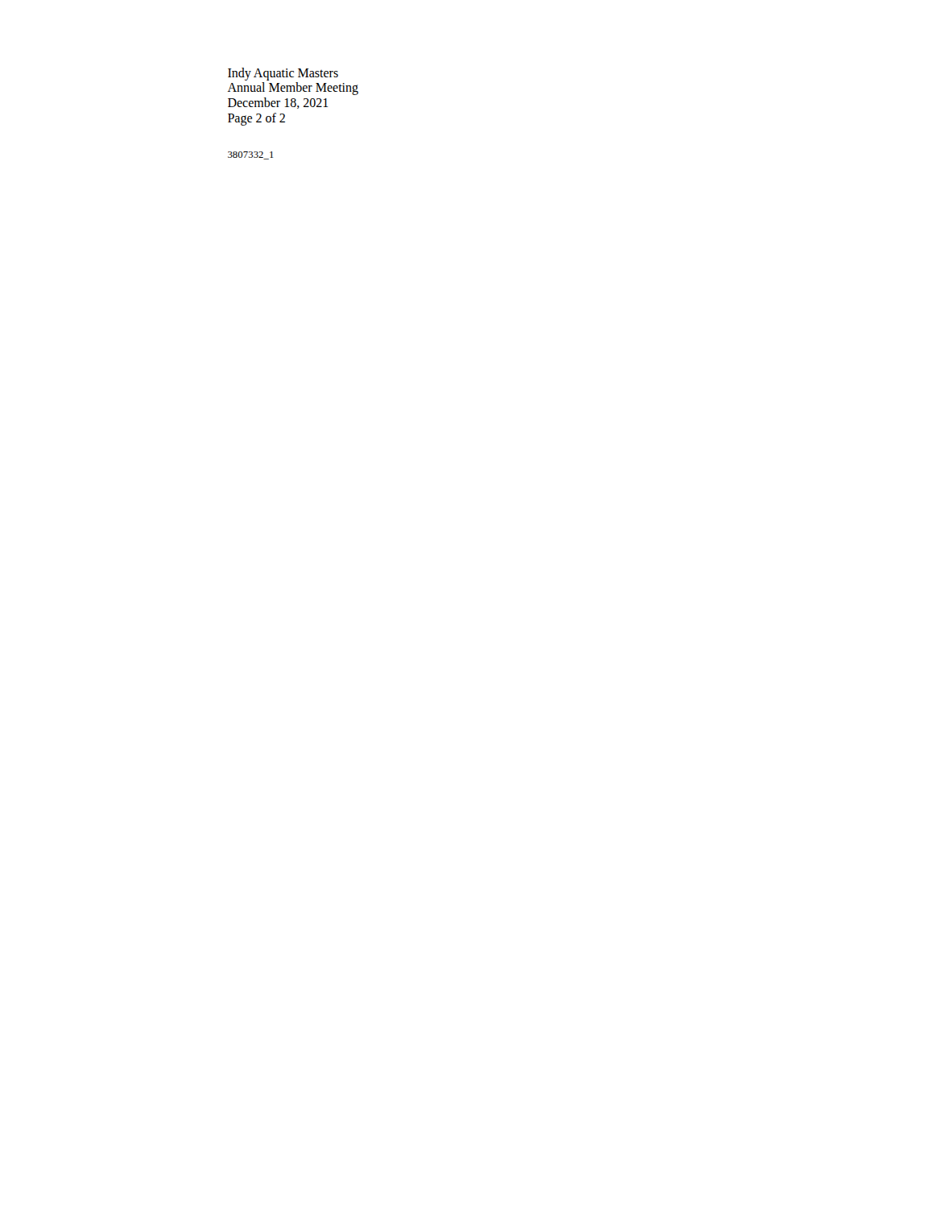Indy Aquatic Masters
Annual Member Meeting
December 18, 2021
Page 2 of 2
3807332_1